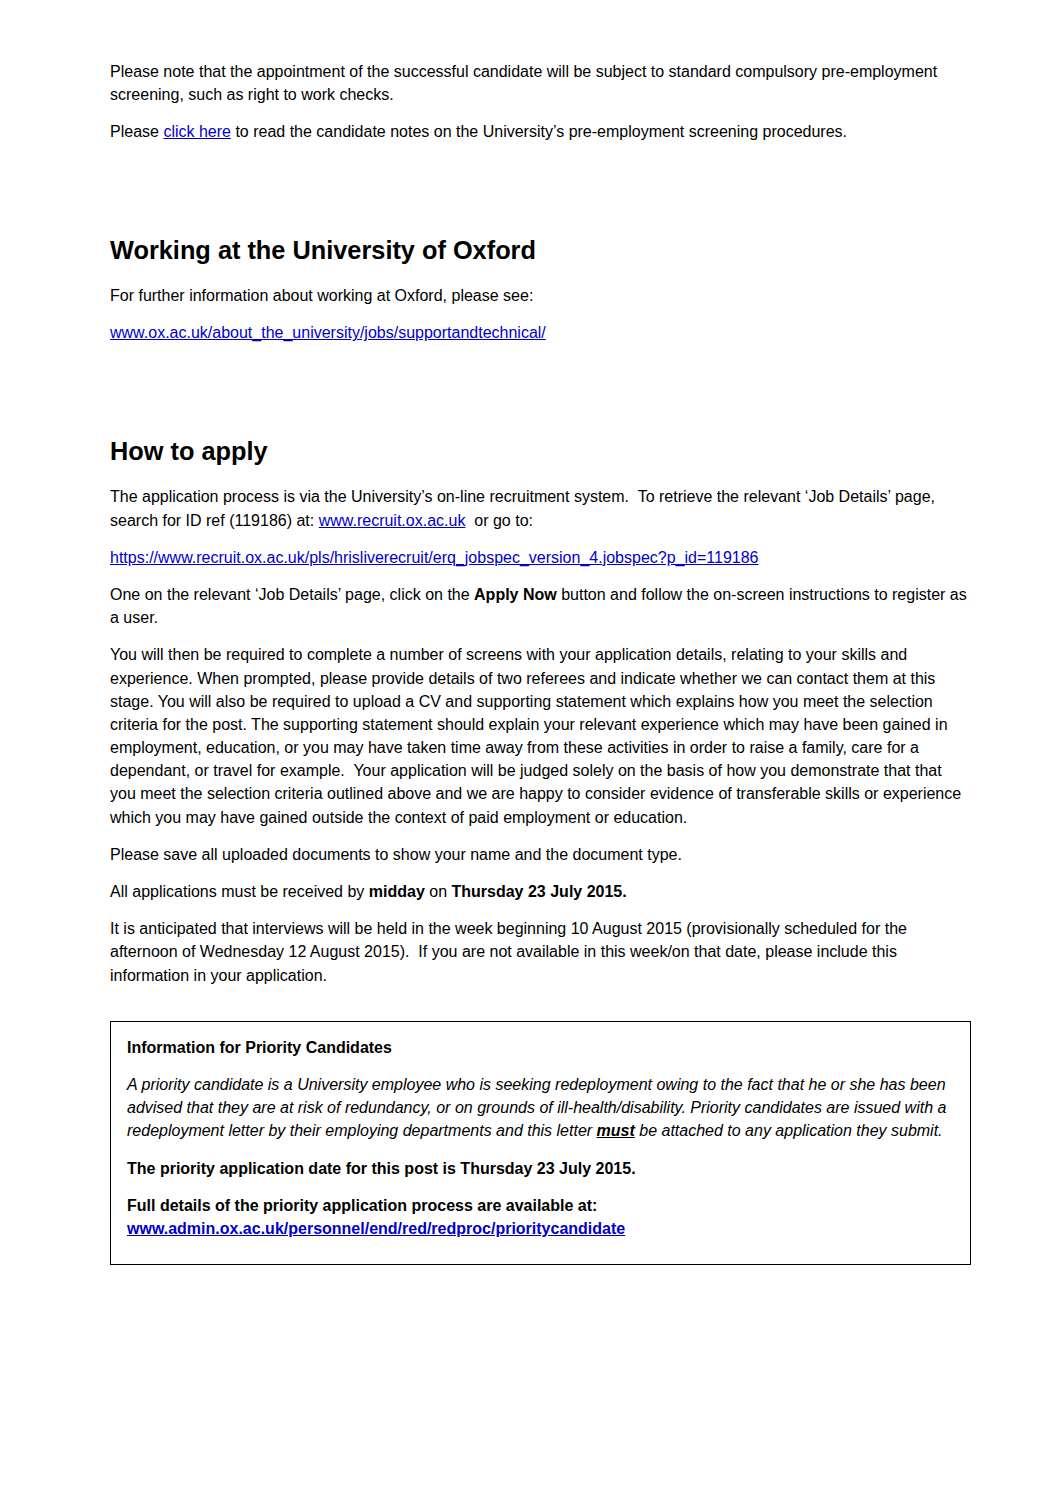Please note that the appointment of the successful candidate will be subject to standard compulsory pre-employment screening, such as right to work checks.
Please click here to read the candidate notes on the University’s pre-employment screening procedures.
Working at the University of Oxford
For further information about working at Oxford, please see:
www.ox.ac.uk/about_the_university/jobs/supportandtechnical/
How to apply
The application process is via the University’s on-line recruitment system. To retrieve the relevant ‘Job Details’ page, search for ID ref (119186) at: www.recruit.ox.ac.uk or go to:
https://www.recruit.ox.ac.uk/pls/hrisliverecruit/erq_jobspec_version_4.jobspec?p_id=119186
One on the relevant ‘Job Details’ page, click on the Apply Now button and follow the on-screen instructions to register as a user.
You will then be required to complete a number of screens with your application details, relating to your skills and experience. When prompted, please provide details of two referees and indicate whether we can contact them at this stage. You will also be required to upload a CV and supporting statement which explains how you meet the selection criteria for the post. The supporting statement should explain your relevant experience which may have been gained in employment, education, or you may have taken time away from these activities in order to raise a family, care for a dependant, or travel for example. Your application will be judged solely on the basis of how you demonstrate that that you meet the selection criteria outlined above and we are happy to consider evidence of transferable skills or experience which you may have gained outside the context of paid employment or education.
Please save all uploaded documents to show your name and the document type.
All applications must be received by midday on Thursday 23 July 2015.
It is anticipated that interviews will be held in the week beginning 10 August 2015 (provisionally scheduled for the afternoon of Wednesday 12 August 2015). If you are not available in this week/on that date, please include this information in your application.
Information for Priority Candidates
A priority candidate is a University employee who is seeking redeployment owing to the fact that he or she has been advised that they are at risk of redundancy, or on grounds of ill-health/disability. Priority candidates are issued with a redeployment letter by their employing departments and this letter must be attached to any application they submit.
The priority application date for this post is Thursday 23 July 2015.
Full details of the priority application process are available at:
www.admin.ox.ac.uk/personnel/end/red/redproc/prioritycandidate